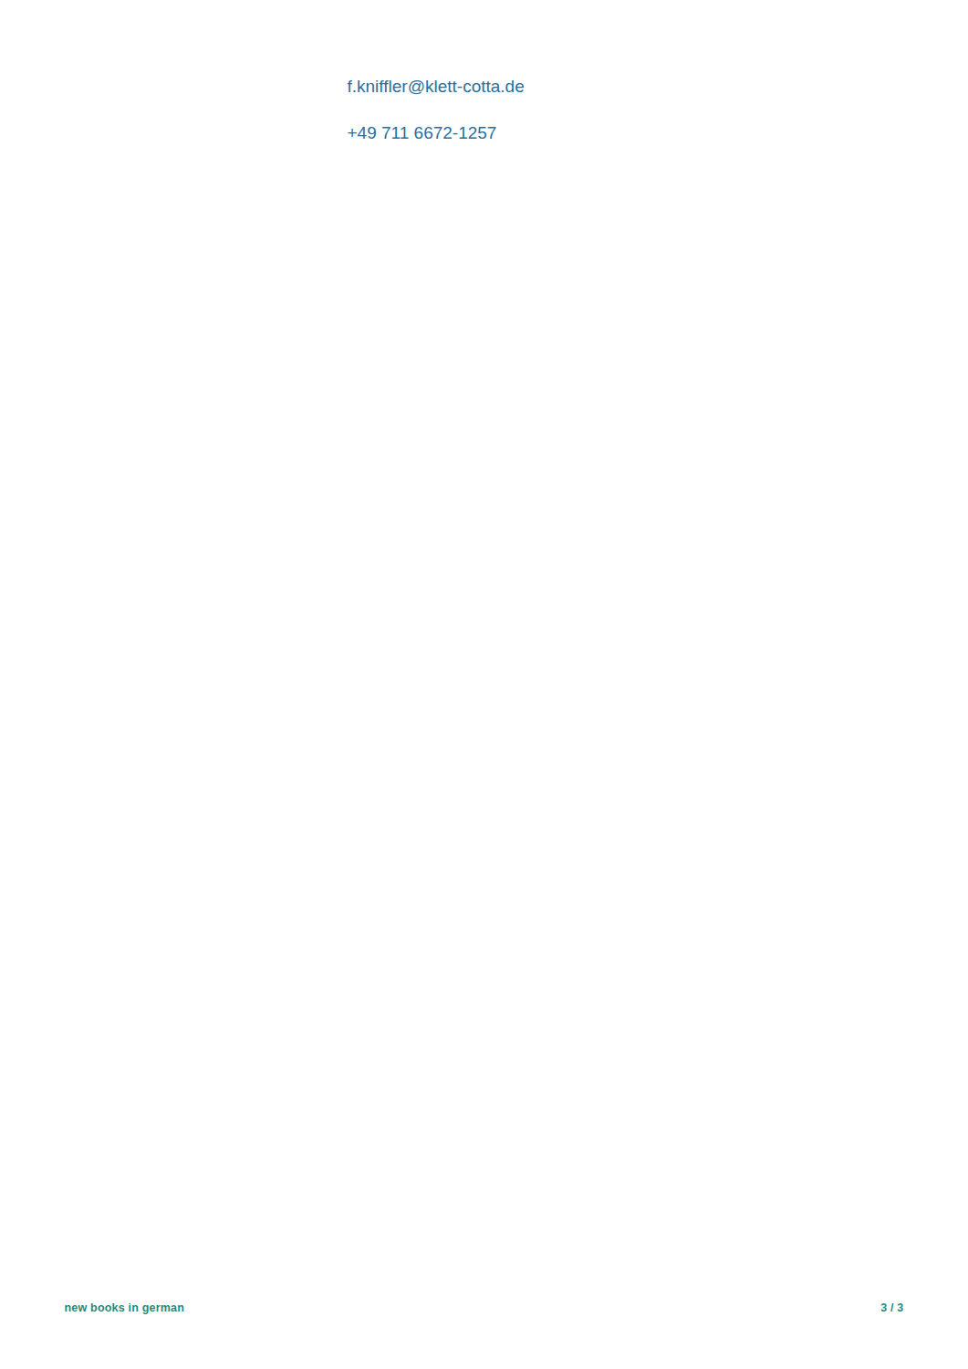f.kniffler@klett-cotta.de
+49 711 6672-1257
new books in german 3 / 3